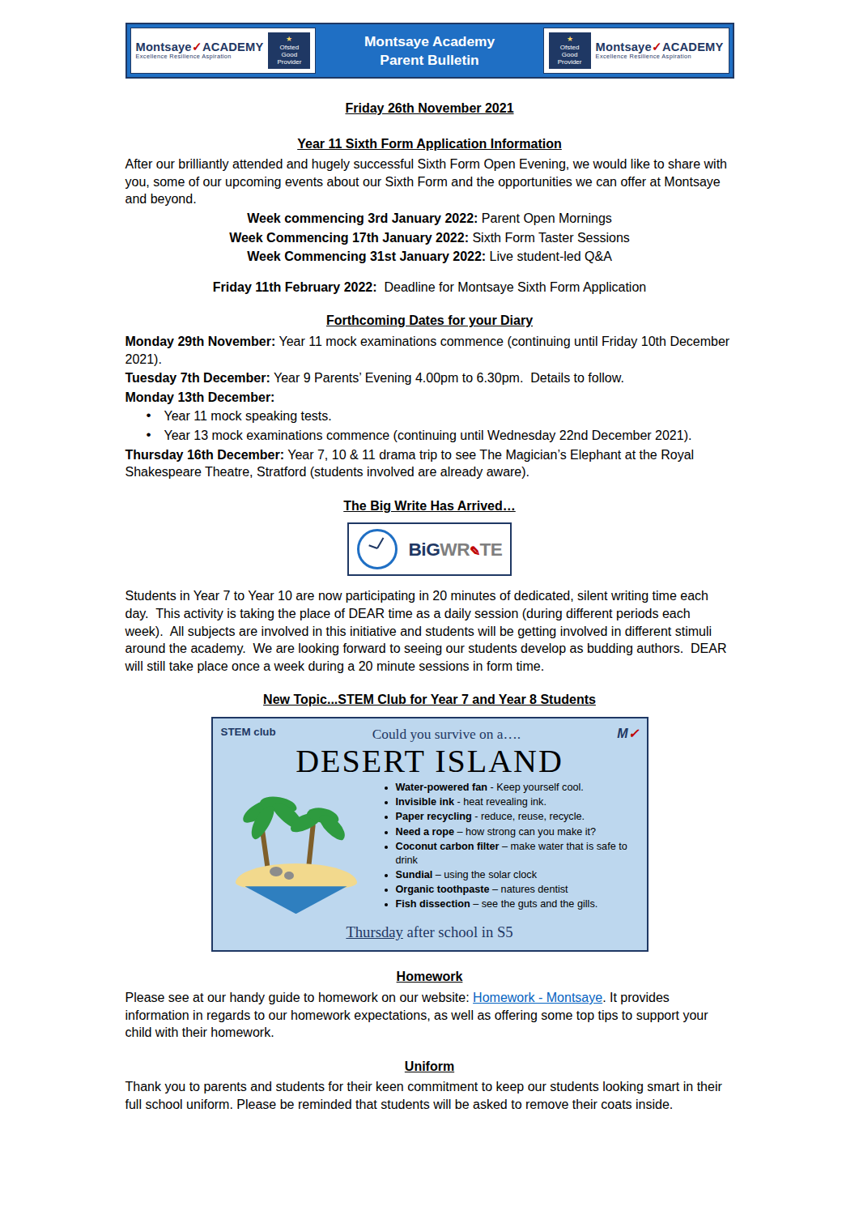Montsaye✓ACADEMY Excellence Resilience Aspiration
★ Ofsted
Good
Provider
Montsaye Academy
Parent Bulletin
★ Ofsted
Good
Provider
Montsaye✓ACADEMY Excellence Resilience Aspiration
Friday 26th November 2021
Year 11 Sixth Form Application Information
After our brilliantly attended and hugely successful Sixth Form Open Evening, we would like to share with you, some of our upcoming events about our Sixth Form and the opportunities we can offer at Montsaye and beyond.
Week commencing 3rd January 2022: Parent Open Mornings
Week Commencing 17th January 2022: Sixth Form Taster Sessions
Week Commencing 31st January 2022: Live student-led Q&A
Friday 11th February 2022: Deadline for Montsaye Sixth Form Application
Forthcoming Dates for your Diary
Monday 29th November: Year 11 mock examinations commence (continuing until Friday 10th December 2021).
Tuesday 7th December: Year 9 Parents’ Evening 4.00pm to 6.30pm. Details to follow.
Monday 13th December:
Year 11 mock speaking tests.
Year 13 mock examinations commence (continuing until Wednesday 22nd December 2021).
Thursday 16th December: Year 7, 10 & 11 drama trip to see The Magician’s Elephant at the Royal Shakespeare Theatre, Stratford (students involved are already aware).
The Big Write Has Arrived…
BiG WR✎TE
Students in Year 7 to Year 10 are now participating in 20 minutes of dedicated, silent writing time each day. This activity is taking the place of DEAR time as a daily session (during different periods each week). All subjects are involved in this initiative and students will be getting involved in different stimuli around the academy. We are looking forward to seeing our students develop as budding authors. DEAR will still take place once a week during a 20 minute sessions in form time.
New Topic...STEM Club for Year 7 and Year 8 Students
STEM club
Could you survive on a….
M✓
DESERT ISLAND
Water-powered fan - Keep yourself cool.
Invisible ink - heat revealing ink.
Paper recycling - reduce, reuse, recycle.
Need a rope – how strong can you make it?
Coconut carbon filter – make water that is safe to drink
Sundial – using the solar clock
Organic toothpaste – natures dentist
Fish dissection – see the guts and the gills.
Thursday after school in S5
Homework
Please see at our handy guide to homework on our website: Homework - Montsaye. It provides information in regards to our homework expectations, as well as offering some top tips to support your child with their homework.
Uniform
Thank you to parents and students for their keen commitment to keep our students looking smart in their full school uniform. Please be reminded that students will be asked to remove their coats inside.